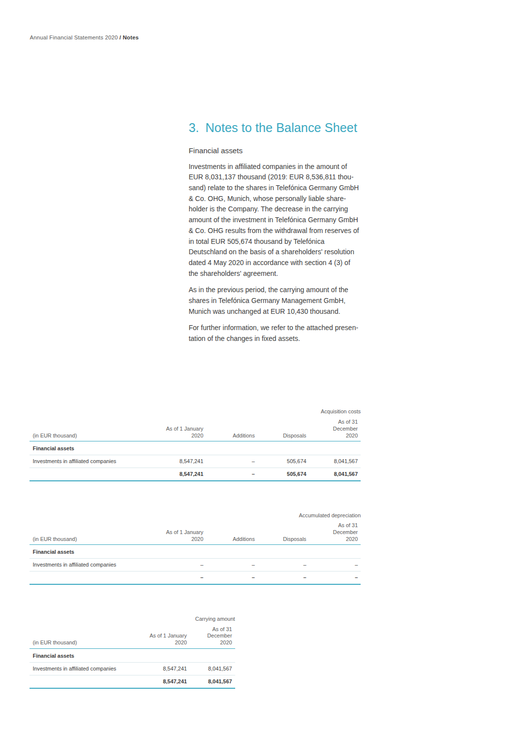Annual Financial Statements 2020 / Notes
3. Notes to the Balance Sheet
Financial assets
Investments in affiliated companies in the amount of EUR 8,031,137 thousand (2019: EUR 8,536,811 thousand) relate to the shares in Telefónica Germany GmbH & Co. OHG, Munich, whose personally liable shareholder is the Company. The decrease in the carrying amount of the investment in Telefónica Germany GmbH & Co. OHG results from the withdrawal from reserves of in total EUR 505,674 thousand by Telefónica Deutschland on the basis of a shareholders' resolution dated 4 May 2020 in accordance with section 4 (3) of the shareholders' agreement.
As in the previous period, the carrying amount of the shares in Telefónica Germany Management GmbH, Munich was unchanged at EUR 10,430 thousand.
For further information, we refer to the attached presentation of the changes in fixed assets.
Acquisition costs
| (in EUR thousand) | As of 1 January 2020 | Additions | Disposals | As of 31 December 2020 |
| --- | --- | --- | --- | --- |
| Financial assets | | | | |
| Investments in affiliated companies | 8,547,241 | – | 505,674 | 8,041,567 |
| | 8,547,241 | – | 505,674 | 8,041,567 |
Accumulated depreciation
| (in EUR thousand) | As of 1 January 2020 | Additions | Disposals | As of 31 December 2020 |
| --- | --- | --- | --- | --- |
| Financial assets | | | | |
| Investments in affiliated companies | – | – | – | – |
| | – | – | – | – |
Carrying amount
| (in EUR thousand) | As of 1 January 2020 | As of 31 December 2020 |
| --- | --- | --- |
| Financial assets | | |
| Investments in affiliated companies | 8,547,241 | 8,041,567 |
| | 8,547,241 | 8,041,567 |